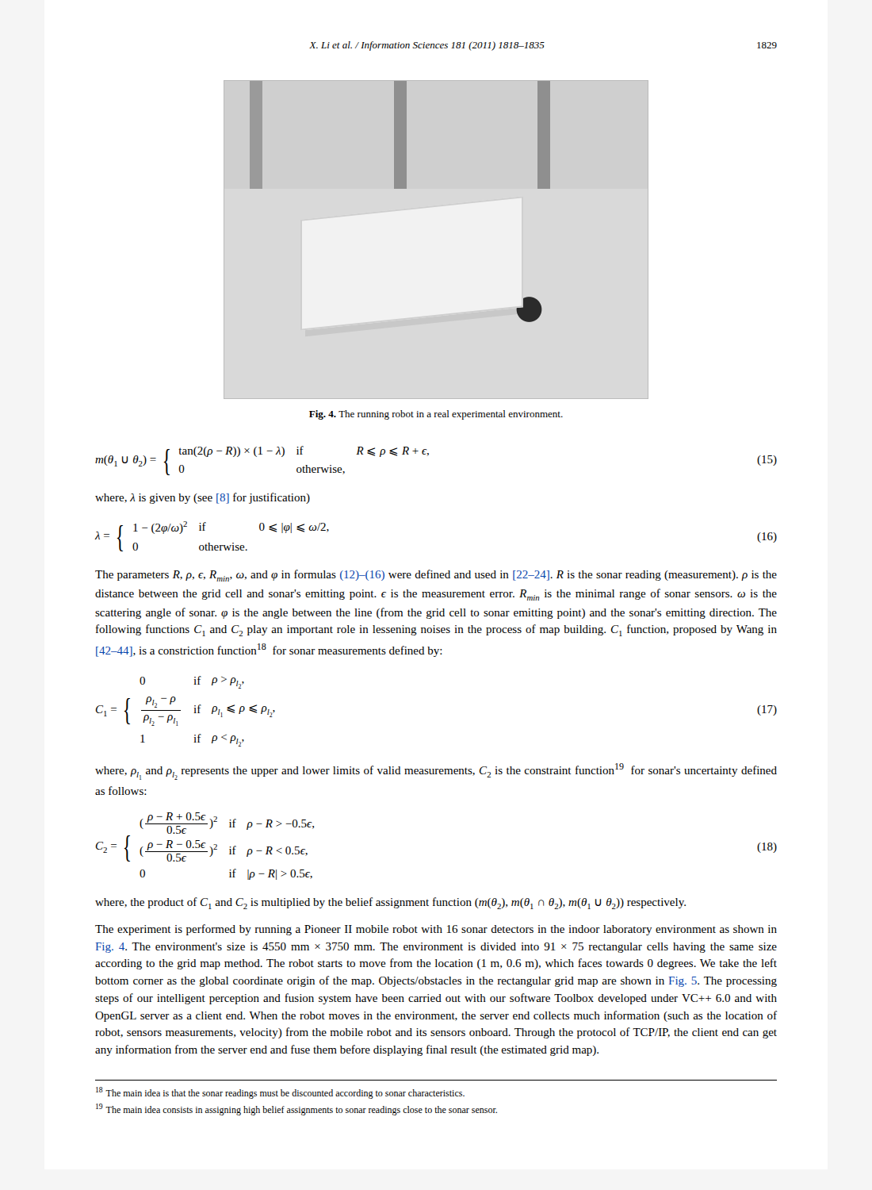X. Li et al. / Information Sciences 181 (2011) 1818–1835 1829
Fig. 4. The running robot in a real experimental environment.
m(θ1 ∪ θ2) = { tan(2(ρ − R)) × (1 − λ) if R ⩽ ρ ⩽ R + ϵ, 0 otherwise,
(15)
where, λ is given by (see [8] for justification)
λ = { 1 − (2φ/ω)2 if 0 ⩽ |φ| ⩽ ω/2, 0 otherwise.
(16)
The parameters R, ρ, ϵ, Rmin, ω, and φ in formulas (12)–(16) were defined and used in [22–24]. R is the sonar reading (measurement). ρ is the distance between the grid cell and sonar's emitting point. ϵ is the measurement error. Rmin is the minimal range of sonar sensors. ω is the scattering angle of sonar. φ is the angle between the line (from the grid cell to sonar emitting point) and the sonar's emitting direction. The following functions C1 and C2 play an important role in lessening noises in the process of map building. C1 function, proposed by Wang in [42–44], is a constriction function18 for sonar measurements defined by:
C1 = { 0 if ρ > ρl2, ρl2 − ρ ρl2 − ρl1 if ρl1 ⩽ ρ ⩽ ρl2, 1 if ρ < ρl2,
(17)
where, ρl1 and ρl2 represents the upper and lower limits of valid measurements, C2 is the constraint function19 for sonar's uncertainty defined as follows:
C2 = { (ρ − R + 0.5ϵ 0.5ϵ)2 if ρ − R > −0.5ϵ, (ρ − R − 0.5ϵ 0.5ϵ)2 if ρ − R < 0.5ϵ, 0 if|ρ − R| > 0.5ϵ,
(18)
where, the product of C1 and C2 is multiplied by the belief assignment function (m(θ2), m(θ1 ∩ θ2), m(θ1 ∪ θ2)) respectively.
The experiment is performed by running a Pioneer II mobile robot with 16 sonar detectors in the indoor laboratory environment as shown in Fig. 4. The environment's size is 4550 mm × 3750 mm. The environment is divided into 91 × 75 rectangular cells having the same size according to the grid map method. The robot starts to move from the location (1 m, 0.6 m), which faces towards 0 degrees. We take the left bottom corner as the global coordinate origin of the map. Objects/obstacles in the rectangular grid map are shown in Fig. 5. The processing steps of our intelligent perception and fusion system have been carried out with our software Toolbox developed under VC++ 6.0 and with OpenGL server as a client end. When the robot moves in the environment, the server end collects much information (such as the location of robot, sensors measurements, velocity) from the mobile robot and its sensors onboard. Through the protocol of TCP/IP, the client end can get any information from the server end and fuse them before displaying final result (the estimated grid map).
18 The main idea is that the sonar readings must be discounted according to sonar characteristics.
19 The main idea consists in assigning high belief assignments to sonar readings close to the sonar sensor.